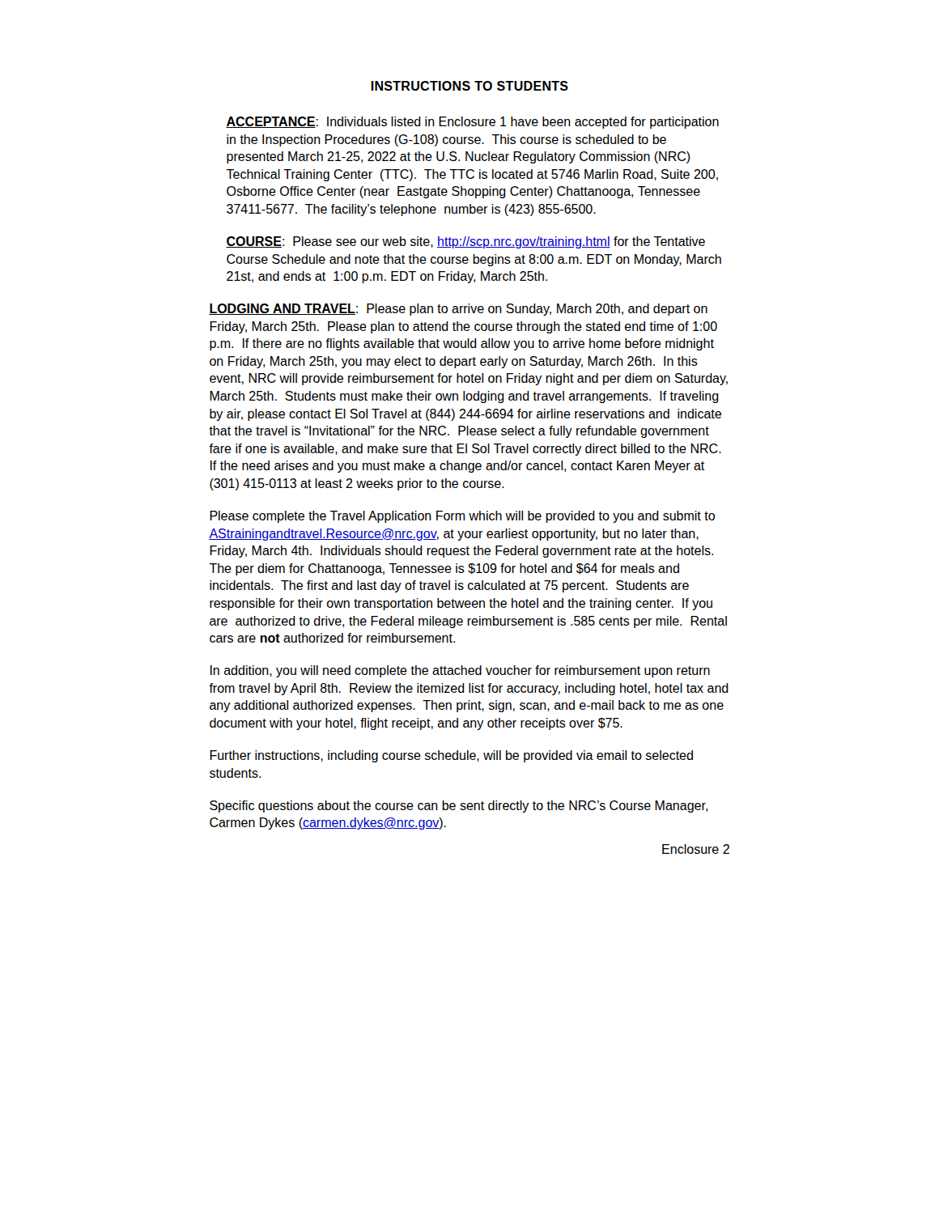INSTRUCTIONS TO STUDENTS
ACCEPTANCE: Individuals listed in Enclosure 1 have been accepted for participation in the Inspection Procedures (G-108) course. This course is scheduled to be presented March 21-25, 2022 at the U.S. Nuclear Regulatory Commission (NRC) Technical Training Center (TTC). The TTC is located at 5746 Marlin Road, Suite 200, Osborne Office Center (near Eastgate Shopping Center) Chattanooga, Tennessee 37411-5677. The facility’s telephone number is (423) 855-6500.
COURSE: Please see our web site, http://scp.nrc.gov/training.html for the Tentative Course Schedule and note that the course begins at 8:00 a.m. EDT on Monday, March 21st, and ends at 1:00 p.m. EDT on Friday, March 25th.
LODGING AND TRAVEL: Please plan to arrive on Sunday, March 20th, and depart on Friday, March 25th. Please plan to attend the course through the stated end time of 1:00 p.m. If there are no flights available that would allow you to arrive home before midnight on Friday, March 25th, you may elect to depart early on Saturday, March 26th. In this event, NRC will provide reimbursement for hotel on Friday night and per diem on Saturday, March 25th. Students must make their own lodging and travel arrangements. If traveling by air, please contact El Sol Travel at (844) 244-6694 for airline reservations and indicate that the travel is “Invitational” for the NRC. Please select a fully refundable government fare if one is available, and make sure that El Sol Travel correctly direct billed to the NRC. If the need arises and you must make a change and/or cancel, contact Karen Meyer at (301) 415-0113 at least 2 weeks prior to the course.
Please complete the Travel Application Form which will be provided to you and submit to AStrainingandtravel.Resource@nrc.gov, at your earliest opportunity, but no later than, Friday, March 4th. Individuals should request the Federal government rate at the hotels. The per diem for Chattanooga, Tennessee is $109 for hotel and $64 for meals and incidentals. The first and last day of travel is calculated at 75 percent. Students are responsible for their own transportation between the hotel and the training center. If you are authorized to drive, the Federal mileage reimbursement is .585 cents per mile. Rental cars are not authorized for reimbursement.
In addition, you will need complete the attached voucher for reimbursement upon return from travel by April 8th. Review the itemized list for accuracy, including hotel, hotel tax and any additional authorized expenses. Then print, sign, scan, and e-mail back to me as one document with your hotel, flight receipt, and any other receipts over $75.
Further instructions, including course schedule, will be provided via email to selected students.
Specific questions about the course can be sent directly to the NRC’s Course Manager, Carmen Dykes (carmen.dykes@nrc.gov).
Enclosure 2